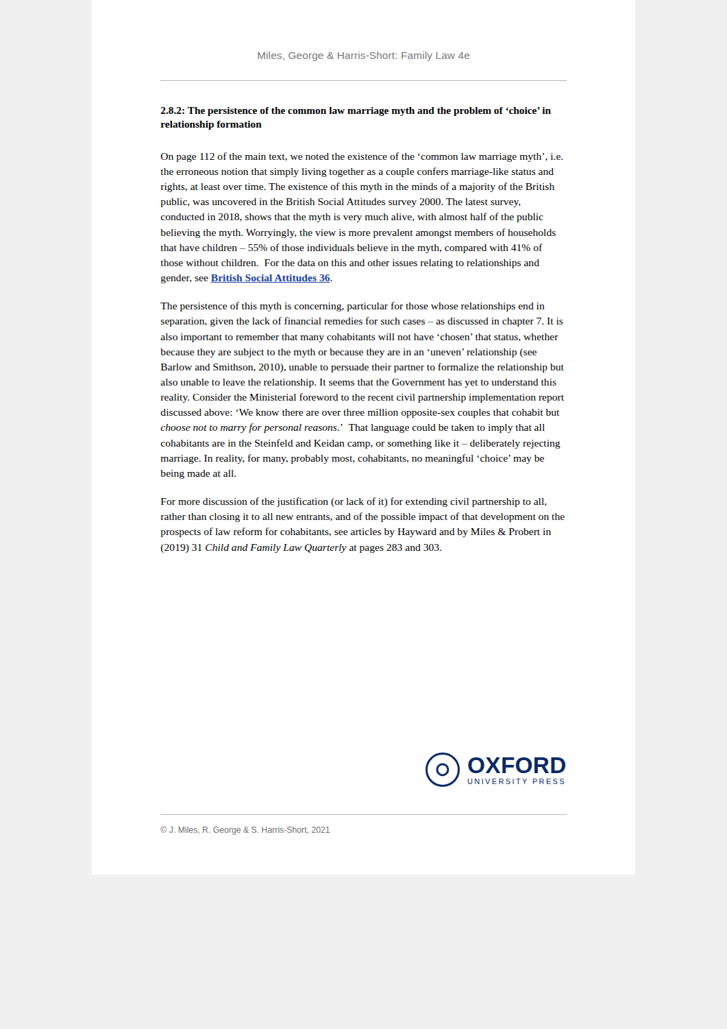Miles, George & Harris-Short: Family Law 4e
2.8.2: The persistence of the common law marriage myth and the problem of ‘choice’ in relationship formation
On page 112 of the main text, we noted the existence of the ‘common law marriage myth’, i.e. the erroneous notion that simply living together as a couple confers marriage-like status and rights, at least over time. The existence of this myth in the minds of a majority of the British public, was uncovered in the British Social Attitudes survey 2000. The latest survey, conducted in 2018, shows that the myth is very much alive, with almost half of the public believing the myth. Worryingly, the view is more prevalent amongst members of households that have children – 55% of those individuals believe in the myth, compared with 41% of those without children. For the data on this and other issues relating to relationships and gender, see British Social Attitudes 36.
The persistence of this myth is concerning, particular for those whose relationships end in separation, given the lack of financial remedies for such cases – as discussed in chapter 7. It is also important to remember that many cohabitants will not have ‘chosen’ that status, whether because they are subject to the myth or because they are in an ‘uneven’ relationship (see Barlow and Smithson, 2010), unable to persuade their partner to formalize the relationship but also unable to leave the relationship. It seems that the Government has yet to understand this reality. Consider the Ministerial foreword to the recent civil partnership implementation report discussed above: ‘We know there are over three million opposite-sex couples that cohabit but choose not to marry for personal reasons.’ That language could be taken to imply that all cohabitants are in the Steinfeld and Keidan camp, or something like it – deliberately rejecting marriage. In reality, for many, probably most, cohabitants, no meaningful ‘choice’ may be being made at all.
For more discussion of the justification (or lack of it) for extending civil partnership to all, rather than closing it to all new entrants, and of the possible impact of that development on the prospects of law reform for cohabitants, see articles by Hayward and by Miles & Probert in (2019) 31 Child and Family Law Quarterly at pages 283 and 303.
OXFORD UNIVERSITY PRESS
© J. Miles, R. George & S. Harris-Short, 2021